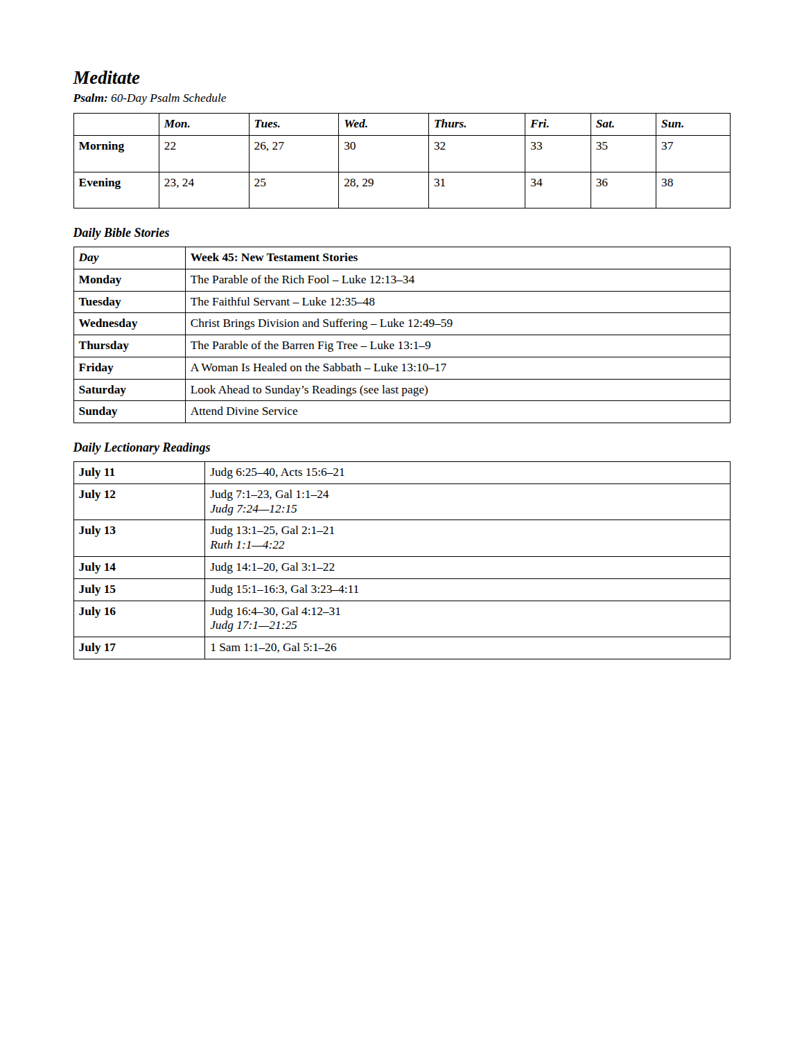Meditate
Psalm: 60-Day Psalm Schedule
| | Mon. | Tues. | Wed. | Thurs. | Fri. | Sat. | Sun. |
| --- | --- | --- | --- | --- | --- | --- | --- |
| Morning | 22 | 26, 27 | 30 | 32 | 33 | 35 | 37 |
| Evening | 23, 24 | 25 | 28, 29 | 31 | 34 | 36 | 38 |
Daily Bible Stories
| Day | Week 45: New Testament Stories |
| --- | --- |
| Monday | The Parable of the Rich Fool – Luke 12:13–34 |
| Tuesday | The Faithful Servant – Luke 12:35–48 |
| Wednesday | Christ Brings Division and Suffering – Luke 12:49–59 |
| Thursday | The Parable of the Barren Fig Tree – Luke 13:1–9 |
| Friday | A Woman Is Healed on the Sabbath – Luke 13:10–17 |
| Saturday | Look Ahead to Sunday’s Readings (see last page) |
| Sunday | Attend Divine Service |
Daily Lectionary Readings
| July 11 | Judg 6:25–40, Acts 15:6–21 |
| July 12 | Judg 7:1–23, Gal 1:1–24 Judg 7:24—12:15 |
| July 13 | Judg 13:1–25, Gal 2:1–21 Ruth 1:1—4:22 |
| July 14 | Judg 14:1–20, Gal 3:1–22 |
| July 15 | Judg 15:1–16:3, Gal 3:23–4:11 |
| July 16 | Judg 16:4–30, Gal 4:12–31 Judg 17:1—21:25 |
| July 17 | 1 Sam 1:1–20, Gal 5:1–26 |